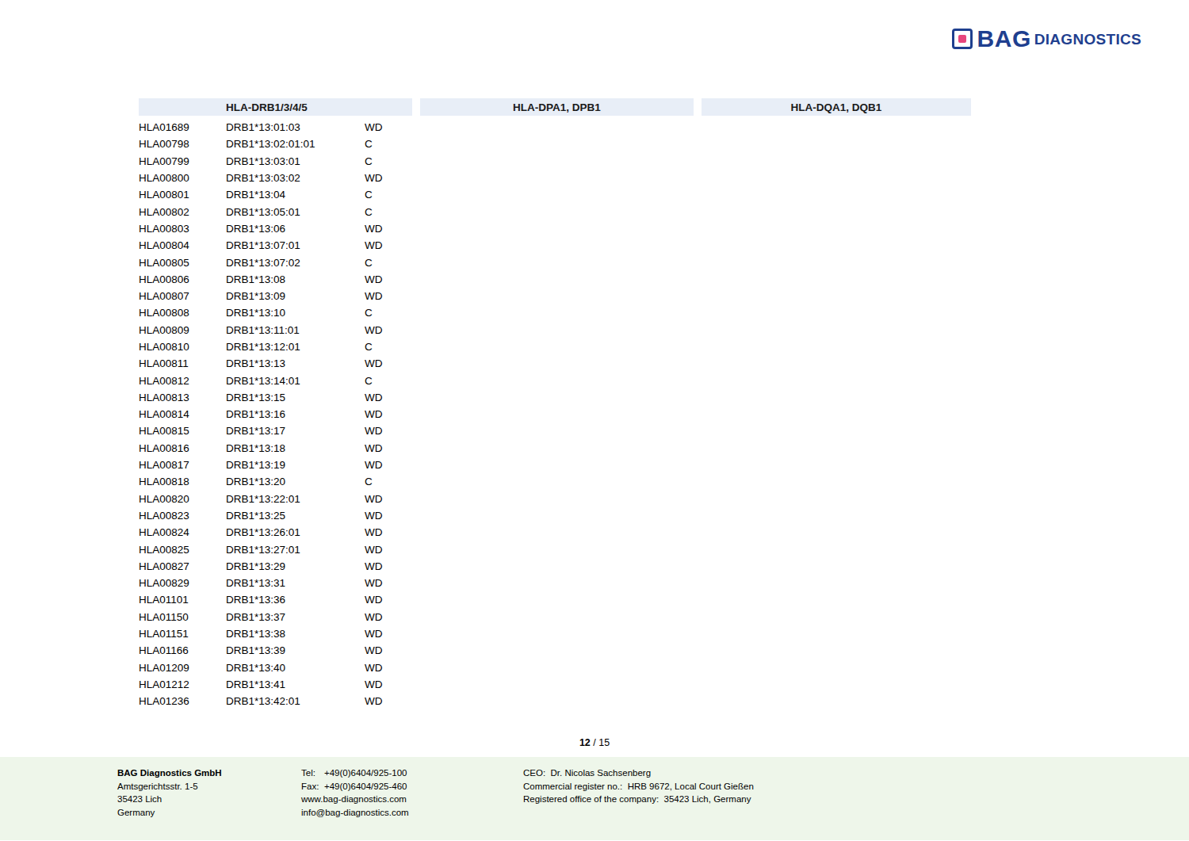BAG DIAGNOSTICS
HLA-DRB1/3/4/5
HLA-DPA1, DPB1
HLA-DQA1, DQB1
| HLA01689 | DRB1*13:01:03 | WD |
| HLA00798 | DRB1*13:02:01:01 | C |
| HLA00799 | DRB1*13:03:01 | C |
| HLA00800 | DRB1*13:03:02 | WD |
| HLA00801 | DRB1*13:04 | C |
| HLA00802 | DRB1*13:05:01 | C |
| HLA00803 | DRB1*13:06 | WD |
| HLA00804 | DRB1*13:07:01 | WD |
| HLA00805 | DRB1*13:07:02 | C |
| HLA00806 | DRB1*13:08 | WD |
| HLA00807 | DRB1*13:09 | WD |
| HLA00808 | DRB1*13:10 | C |
| HLA00809 | DRB1*13:11:01 | WD |
| HLA00810 | DRB1*13:12:01 | C |
| HLA00811 | DRB1*13:13 | WD |
| HLA00812 | DRB1*13:14:01 | C |
| HLA00813 | DRB1*13:15 | WD |
| HLA00814 | DRB1*13:16 | WD |
| HLA00815 | DRB1*13:17 | WD |
| HLA00816 | DRB1*13:18 | WD |
| HLA00817 | DRB1*13:19 | WD |
| HLA00818 | DRB1*13:20 | C |
| HLA00820 | DRB1*13:22:01 | WD |
| HLA00823 | DRB1*13:25 | WD |
| HLA00824 | DRB1*13:26:01 | WD |
| HLA00825 | DRB1*13:27:01 | WD |
| HLA00827 | DRB1*13:29 | WD |
| HLA00829 | DRB1*13:31 | WD |
| HLA01101 | DRB1*13:36 | WD |
| HLA01150 | DRB1*13:37 | WD |
| HLA01151 | DRB1*13:38 | WD |
| HLA01166 | DRB1*13:39 | WD |
| HLA01209 | DRB1*13:40 | WD |
| HLA01212 | DRB1*13:41 | WD |
| HLA01236 | DRB1*13:42:01 | WD |
12 / 15
BAG Diagnostics GmbH
Amtsgerichtsstr. 1-5
35423 Lich
Germany
| Tel: | +49(0)6404/925-100 |
| Fax: | +49(0)6404/925-460 |
| www.bag-diagnostics.com |
| info@bag-diagnostics.com |
CEO: Dr. Nicolas Sachsenberg
Commercial register no.: HRB 9672, Local Court Gießen
Registered office of the company: 35423 Lich, Germany